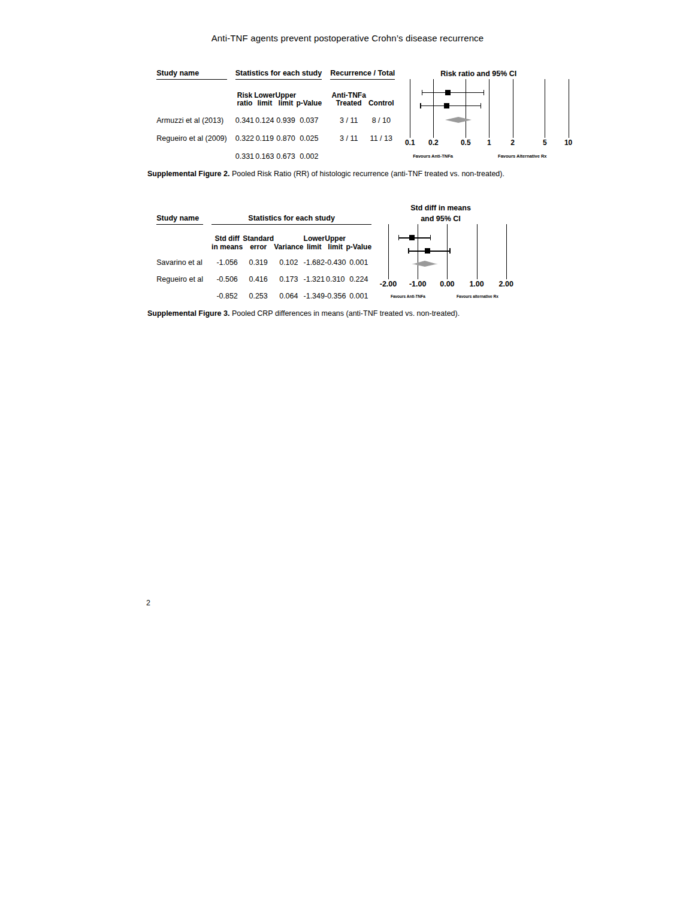Anti-TNF agents prevent postoperative Crohn’s disease recurrence
| Study name | | Statistics for each study | | Recurrence / Total | | Risk ratio and 95% CI |
| | | Risk ratio | Lower limit | Upper limit | p-Value | | Anti-TNFa Treated | Control | | 0.1 0.2 0.5 1 2 5 10 Favours Anti-TNFa Favours Alternative Rx |
| Armuzzi et al (2013) | | 0.341 | 0.124 | 0.939 | 0.037 | | 3 / 11 | 8 / 10 | |
| Regueiro et al (2009) | | 0.322 | 0.119 | 0.870 | 0.025 | | 3 / 11 | 11 / 13 | |
| | | 0.331 | 0.163 | 0.673 | 0.002 | | | | |
Supplemental Figure 2. Pooled Risk Ratio (RR) of histologic recurrence (anti-TNF treated vs. non-treated).
| Study name | | Statistics for each study | | Std diff in means and 95% CI |
| | | Std diff in means | Standard error | Variance | Lower limit | Upper limit | p-Value | | -2.00 -1.00 0.00 1.00 2.00 Favours Anti-TNFa Favours alternative Rx |
| Savarino et al | | -1.056 | 0.319 | 0.102 | -1.682 | -0.430 | 0.001 | |
| Regueiro et al | | -0.506 | 0.416 | 0.173 | -1.321 | 0.310 | 0.224 | |
| | | -0.852 | 0.253 | 0.064 | -1.349 | -0.356 | 0.001 | |
Supplemental Figure 3. Pooled CRP differences in means (anti-TNF treated vs. non-treated).
2